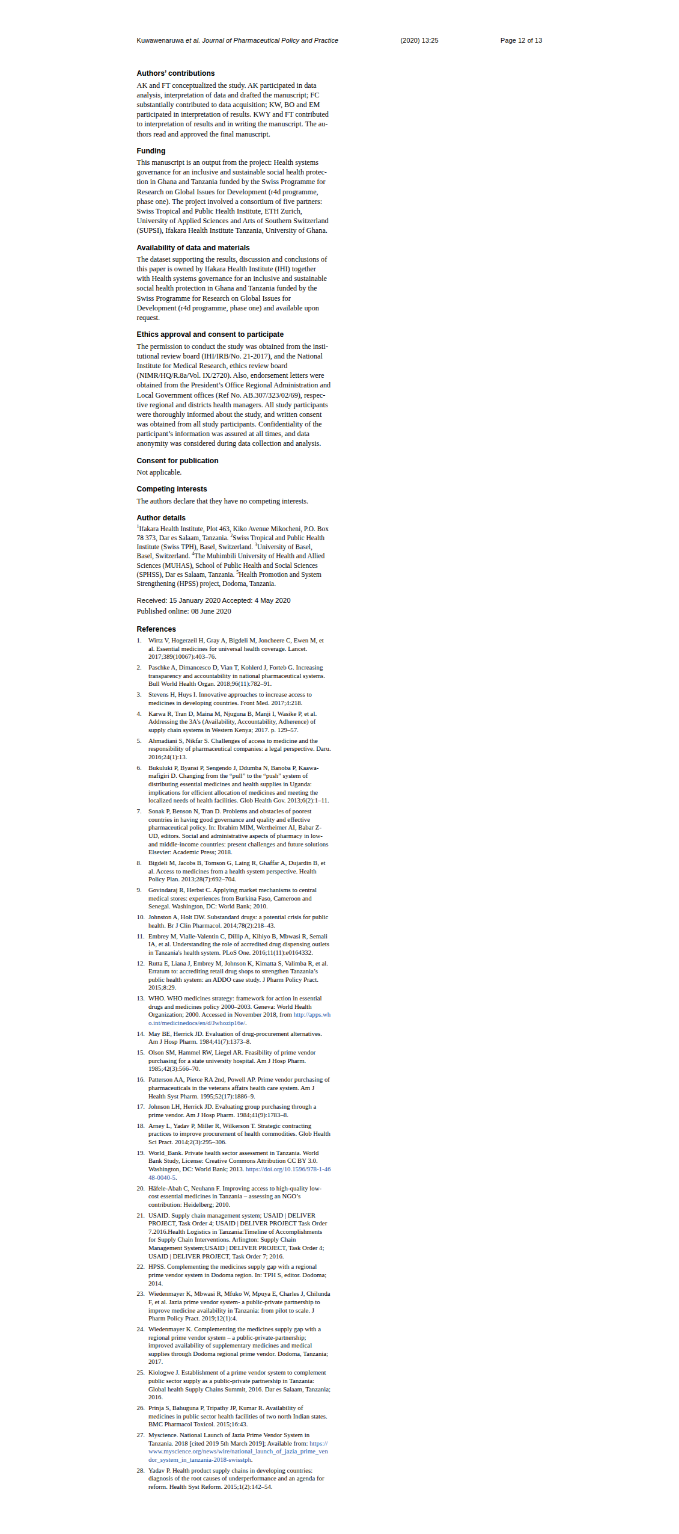Kuwawenaruwa et al. Journal of Pharmaceutical Policy and Practice
(2020) 13:25
Page 12 of 13
Authors’ contributions
AK and FT conceptualized the study. AK participated in data analysis, interpretation of data and drafted the manuscript; FC substantially contributed to data acquisition; KW, BO and EM participated in interpretation of results. KWY and FT contributed to interpretation of results and in writing the manuscript. The authors read and approved the final manuscript.
Funding
This manuscript is an output from the project: Health systems governance for an inclusive and sustainable social health protection in Ghana and Tanzania funded by the Swiss Programme for Research on Global Issues for Development (r4d programme, phase one). The project involved a consortium of five partners: Swiss Tropical and Public Health Institute, ETH Zurich, University of Applied Sciences and Arts of Southern Switzerland (SUPSI), Ifakara Health Institute Tanzania, University of Ghana.
Availability of data and materials
The dataset supporting the results, discussion and conclusions of this paper is owned by Ifakara Health Institute (IHI) together with Health systems governance for an inclusive and sustainable social health protection in Ghana and Tanzania funded by the Swiss Programme for Research on Global Issues for Development (r4d programme, phase one) and available upon request.
Ethics approval and consent to participate
The permission to conduct the study was obtained from the institutional review board (IHI/IRB/No. 21-2017), and the National Institute for Medical Research, ethics review board (NIMR/HQ/R.8a/Vol. IX/2720). Also, endorsement letters were obtained from the President’s Office Regional Administration and Local Government offices (Ref No. AB.307/323/02/69), respective regional and districts health managers. All study participants were thoroughly informed about the study, and written consent was obtained from all study participants. Confidentiality of the participant’s information was assured at all times, and data anonymity was considered during data collection and analysis.
Consent for publication
Not applicable.
Competing interests
The authors declare that they have no competing interests.
Author details
1Ifakara Health Institute, Plot 463, Kiko Avenue Mikocheni, P.O. Box 78 373, Dar es Salaam, Tanzania. 2Swiss Tropical and Public Health Institute (Swiss TPH), Basel, Switzerland. 3University of Basel, Basel, Switzerland. 4The Muhimbili University of Health and Allied Sciences (MUHAS), School of Public Health and Social Sciences (SPHSS), Dar es Salaam, Tanzania. 5Health Promotion and System Strengthening (HPSS) project, Dodoma, Tanzania.
Received: 15 January 2020 Accepted: 4 May 2020
Published online: 08 June 2020
References
Wirtz V, Hogerzeil H, Gray A, Bigdeli M, Joncheere C, Ewen M, et al. Essential medicines for universal health coverage. Lancet. 2017;389(10067):403–76.
Paschke A, Dimancesco D, Vian T, Kohlerd J, Forteb G. Increasing transparency and accountability in national pharmaceutical systems. Bull World Health Organ. 2018;96(11):782–91.
Stevens H, Huys I. Innovative approaches to increase access to medicines in developing countries. Front Med. 2017;4:218.
Karwa R, Tran D, Maina M, Njuguna B, Manji I, Wasike P, et al. Addressing the 3A’s (Availability, Accountability, Adherence) of supply chain systems in Western Kenya; 2017. p. 129–57.
Ahmadiani S, Nikfar S. Challenges of access to medicine and the responsibility of pharmaceutical companies: a legal perspective. Daru. 2016;24(1):13.
Bukuluki P, Byansi P, Sengendo J, Ddumba N, Banoba P, Kaawa-mafigiri D. Changing from the “pull” to the “push” system of distributing essential medicines and health supplies in Uganda: implications for efficient allocation of medicines and meeting the localized needs of health facilities. Glob Health Gov. 2013;6(2):1–11.
Sonak P, Benson N, Tran D. Problems and obstacles of poorest countries in having good governance and quality and effective pharmaceutical policy. In: Ibrahim MIM, Wertheimer AI, Babar Z-UD, editors. Social and administrative aspects of pharmacy in low- and middle-income countries: present challenges and future solutions Elsevier: Academic Press; 2018.
Bigdeli M, Jacobs B, Tomson G, Laing R, Ghaffar A, Dujardin B, et al. Access to medicines from a health system perspective. Health Policy Plan. 2013;28(7):692–704.
Govindaraj R, Herbst C. Applying market mechanisms to central medical stores: experiences from Burkina Faso, Cameroon and Senegal. Washington, DC: World Bank; 2010.
Johnston A, Holt DW. Substandard drugs: a potential crisis for public health. Br J Clin Pharmacol. 2014;78(2):218–43.
Embrey M, Vialle-Valentin C, Dillip A, Kihiyo B, Mbwasi R, Semali IA, et al. Understanding the role of accredited drug dispensing outlets in Tanzania's health system. PLoS One. 2016;11(11):e0164332.
Rutta E, Liana J, Embrey M, Johnson K, Kimatta S, Valimba R, et al. Erratum to: accrediting retail drug shops to strengthen Tanzania’s public health system: an ADDO case study. J Pharm Policy Pract. 2015;8:29.
WHO. WHO medicines strategy: framework for action in essential drugs and medicines policy 2000–2003. Geneva: World Health Organization; 2000. Accessed in November 2018, from http://apps.who.int/medicinedocs/en/d/Jwhozip16e/.
May BE, Herrick JD. Evaluation of drug-procurement alternatives. Am J Hosp Pharm. 1984;41(7):1373–8.
Olson SM, Hammel RW, Liegel AR. Feasibility of prime vendor purchasing for a state university hospital. Am J Hosp Pharm. 1985;42(3):566–70.
Patterson AA, Pierce RA 2nd, Powell AP. Prime vendor purchasing of pharmaceuticals in the veterans affairs health care system. Am J Health Syst Pharm. 1995;52(17):1886–9.
Johnson LH, Herrick JD. Evaluating group purchasing through a prime vendor. Am J Hosp Pharm. 1984;41(9):1783–8.
Arney L, Yadav P, Miller R, Wilkerson T. Strategic contracting practices to improve procurement of health commodities. Glob Health Sci Pract. 2014;2(3):295–306.
World_Bank. Private health sector assessment in Tanzania. World Bank Study, License: Creative Commons Attribution CC BY 3.0. Washington, DC: World Bank; 2013. https://doi.org/10.1596/978-1-4648-0040-5.
Häfele-Abah C, Neuhann F. Improving access to high-quality low-cost essential medicines in Tanzania – assessing an NGO’s contribution: Heidelberg; 2010.
USAID. Supply chain management system; USAID | DELIVER PROJECT, Task Order 4; USAID | DELIVER PROJECT Task Order 7.2016.Health Logistics in Tanzania:Timeline of Accomplishments for Supply Chain Interventions. Arlington: Supply Chain Management System;USAID | DELIVER PROJECT, Task Order 4; USAID | DELIVER PROJECT, Task Order 7; 2016.
HPSS. Complementing the medicines supply gap with a regional prime vendor system in Dodoma region. In: TPH S, editor. Dodoma; 2014.
Wiedenmayer K, Mbwasi R, Mfuko W, Mpuya E, Charles J, Chilunda F, et al. Jazia prime vendor system- a public-private partnership to improve medicine availability in Tanzania: from pilot to scale. J Pharm Policy Pract. 2019;12(1):4.
Wiedenmayer K. Complementing the medicines supply gap with a regional prime vendor system – a public-private-partnership; improved availability of supplementary medicines and medical supplies through Dodoma regional prime vendor. Dodoma, Tanzania; 2017.
Kiologwe J. Establishment of a prime vendor system to complement public sector supply as a public-private partnership in Tanzania: Global health Supply Chains Summit, 2016. Dar es Salaam, Tanzania; 2016.
Prinja S, Bahuguna P, Tripathy JP, Kumar R. Availability of medicines in public sector health facilities of two north Indian states. BMC Pharmacol Toxicol. 2015;16:43.
Myscience. National Launch of Jazia Prime Vendor System in Tanzania. 2018 [cited 2019 5th March 2019]; Available from: https://www.myscience.org/news/wire/national_launch_of_jazia_prime_vendor_system_in_tanzania-2018-swisstph.
Yadav P. Health product supply chains in developing countries: diagnosis of the root causes of underperformance and an agenda for reform. Health Syst Reform. 2015;1(2):142–54.